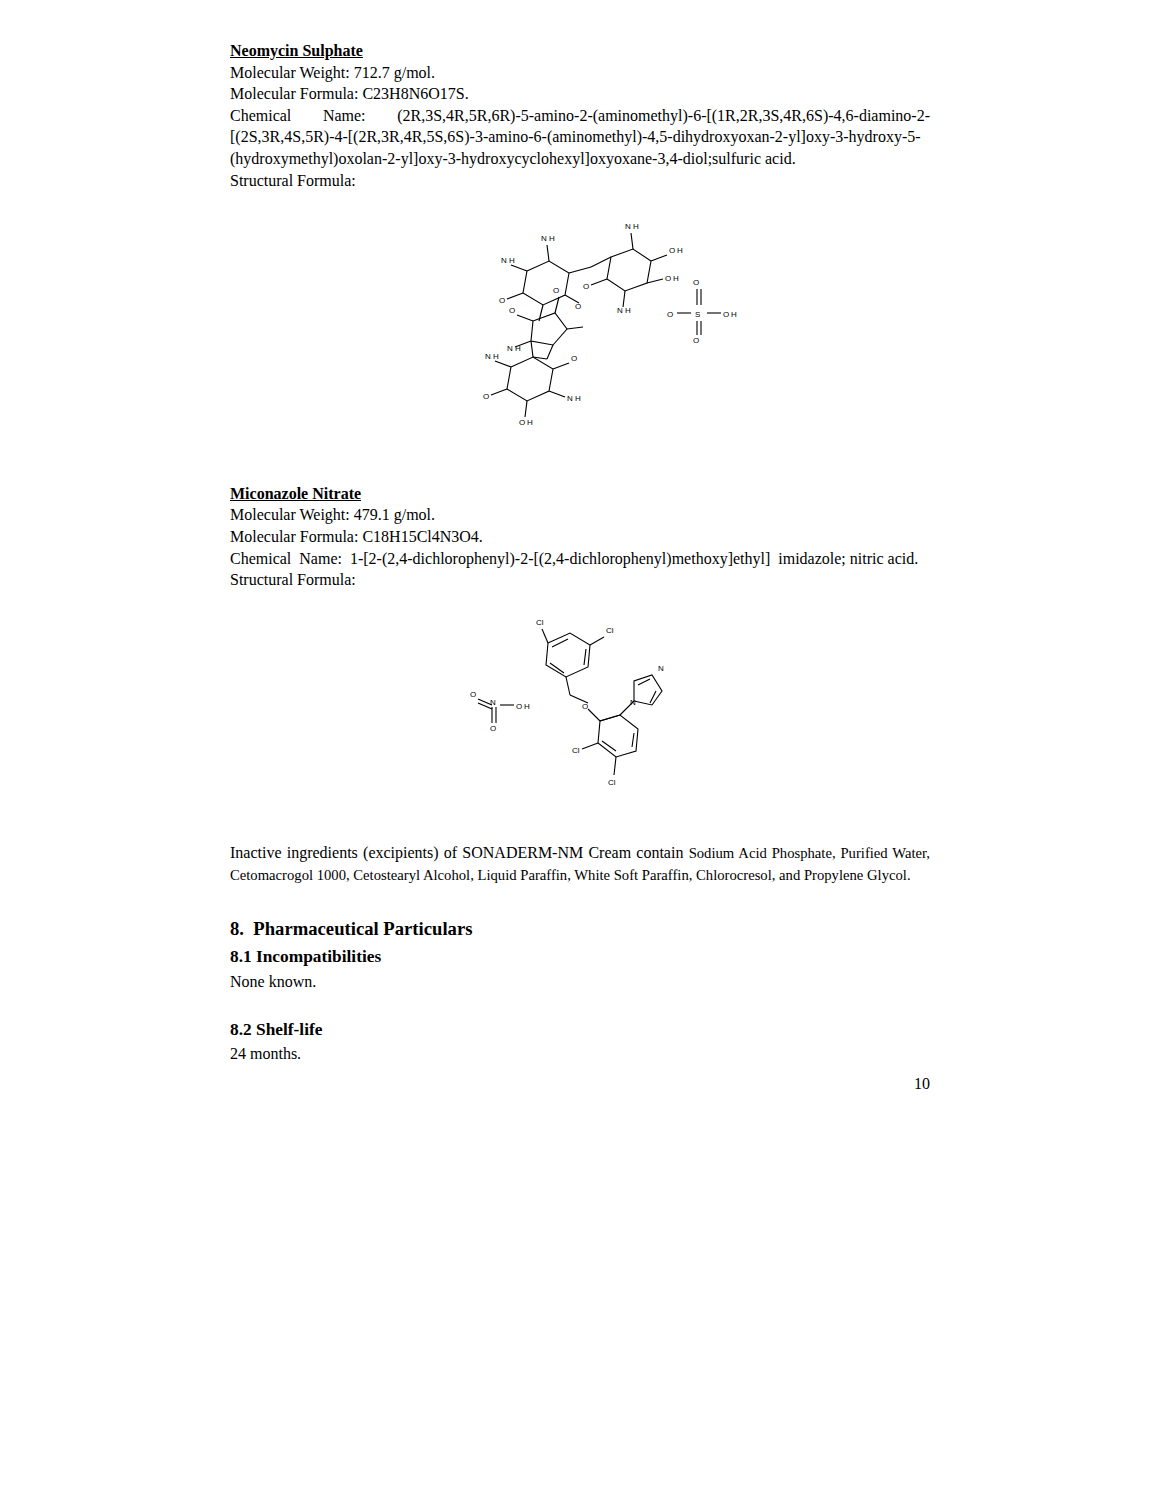Neomycin Sulphate
Molecular Weight: 712.7 g/mol.
Molecular Formula: C23H8N6O17S.
Chemical Name: (2R,3S,4R,5R,6R)-5-amino-2-(aminomethyl)-6-[(1R,2R,3S,4R,6S)-4,6-diamino-2-[(2S,3R,4S,5R)-4-[(2R,3R,4R,5S,6S)-3-amino-6-(aminomethyl)-4,5-dihydroxyoxan-2-yl]oxy-3-hydroxy-5-(hydroxymethyl)oxolan-2-yl]oxy-3-hydroxycyclohexyl]oxyoxane-3,4-diol;sulfuric acid.
Structural Formula:
NH OH OH NH O NH NH O O O O NH NH O NH OH O O O O OH S
Miconazole Nitrate
Molecular Weight: 479.1 g/mol.
Molecular Formula: C18H15Cl4N3O4.
Chemical Name: 1-[2-(2,4-dichlorophenyl)-2-[(2,4-dichlorophenyl)methoxy]ethyl] imidazole; nitric acid.
Structural Formula:
Cl Cl O N N Cl Cl O N O OH
Inactive ingredients (excipients) of SONADERM-NM Cream contain Sodium Acid Phosphate, Purified Water, Cetomacrogol 1000, Cetostearyl Alcohol, Liquid Paraffin, White Soft Paraffin, Chlorocresol, and Propylene Glycol.
8. Pharmaceutical Particulars
8.1 Incompatibilities
None known.
8.2 Shelf-life
24 months.
10